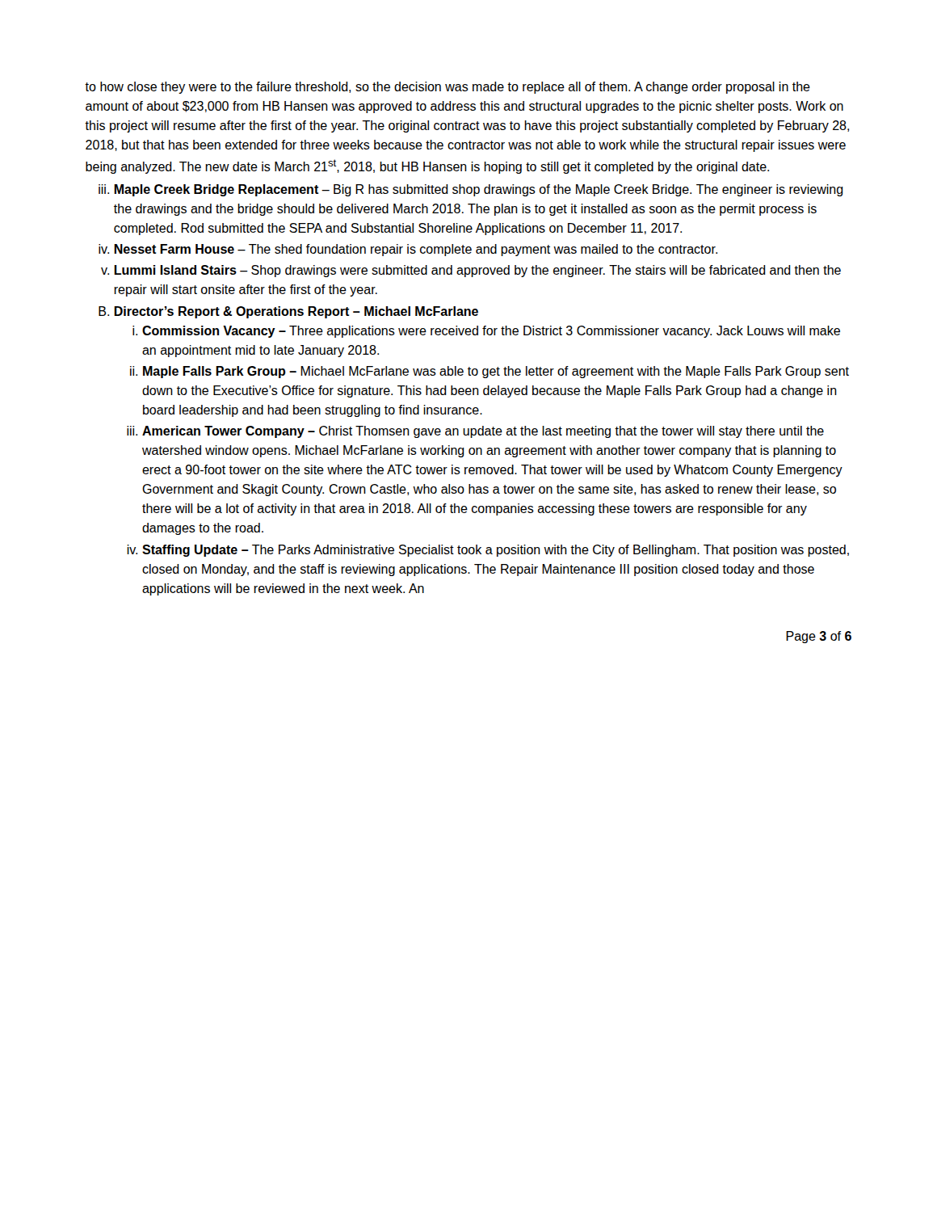to how close they were to the failure threshold, so the decision was made to replace all of them. A change order proposal in the amount of about $23,000 from HB Hansen was approved to address this and structural upgrades to the picnic shelter posts. Work on this project will resume after the first of the year. The original contract was to have this project substantially completed by February 28, 2018, but that has been extended for three weeks because the contractor was not able to work while the structural repair issues were being analyzed. The new date is March 21st, 2018, but HB Hansen is hoping to still get it completed by the original date.
Maple Creek Bridge Replacement – Big R has submitted shop drawings of the Maple Creek Bridge. The engineer is reviewing the drawings and the bridge should be delivered March 2018. The plan is to get it installed as soon as the permit process is completed. Rod submitted the SEPA and Substantial Shoreline Applications on December 11, 2017.
Nesset Farm House – The shed foundation repair is complete and payment was mailed to the contractor.
Lummi Island Stairs – Shop drawings were submitted and approved by the engineer. The stairs will be fabricated and then the repair will start onsite after the first of the year.
Director’s Report & Operations Report – Michael McFarlane
Commission Vacancy – Three applications were received for the District 3 Commissioner vacancy. Jack Louws will make an appointment mid to late January 2018.
Maple Falls Park Group – Michael McFarlane was able to get the letter of agreement with the Maple Falls Park Group sent down to the Executive’s Office for signature. This had been delayed because the Maple Falls Park Group had a change in board leadership and had been struggling to find insurance.
American Tower Company – Christ Thomsen gave an update at the last meeting that the tower will stay there until the watershed window opens. Michael McFarlane is working on an agreement with another tower company that is planning to erect a 90-foot tower on the site where the ATC tower is removed. That tower will be used by Whatcom County Emergency Government and Skagit County. Crown Castle, who also has a tower on the same site, has asked to renew their lease, so there will be a lot of activity in that area in 2018. All of the companies accessing these towers are responsible for any damages to the road.
Staffing Update – The Parks Administrative Specialist took a position with the City of Bellingham. That position was posted, closed on Monday, and the staff is reviewing applications. The Repair Maintenance III position closed today and those applications will be reviewed in the next week. An
Page 3 of 6